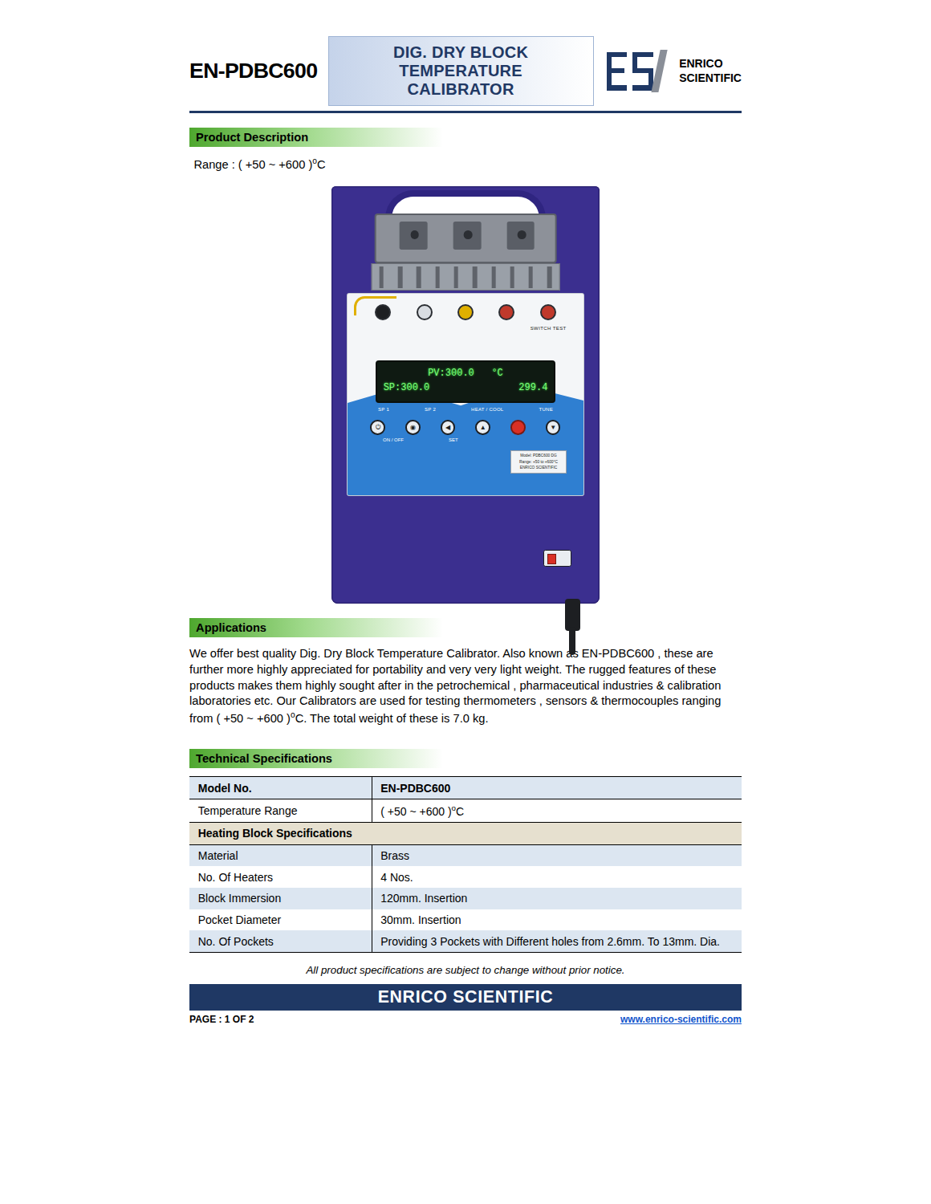EN-PDBC600
DIG. DRY BLOCK TEMPERATURE
CALIBRATOR
ENRICO
SCIENTIFIC
Product Description
Range : ( +50 ~ +600 )oC
SWITCH TEST
PV:300.0 °C
SP:300.0299.4
SP 1 SP 2 HEAT / COOL TUNE
⏻
◉
◀
▲
▼
ON / OFF SET
Model: PDBC600 DG
Range: +50 to +600°C
ENRICO SCIENTIFIC
Applications
We offer best quality Dig. Dry Block Temperature Calibrator. Also known as EN-PDBC600 , these are further more highly appreciated for portability and very very light weight. The rugged features of these products makes them highly sought after in the petrochemical , pharmaceutical industries & calibration laboratories etc. Our Calibrators are used for testing thermometers , sensors & thermocouples ranging from ( +50 ~ +600 )oC. The total weight of these is 7.0 kg.
Technical Specifications
| Model No. | EN-PDBC600 |
| Temperature Range | ( +50 ~ +600 ) o C |
| Heating Block Specifications |
| Material | Brass |
| No. Of Heaters | 4 Nos. |
| Block Immersion | 120mm. Insertion |
| Pocket Diameter | 30mm. Insertion |
| No. Of Pockets | Providing 3 Pockets with Different holes from 2.6mm. To 13mm. Dia. |
All product specifications are subject to change without prior notice.
ENRICO SCIENTIFIC
PAGE : 1 OF 2 www.enrico-scientific.com